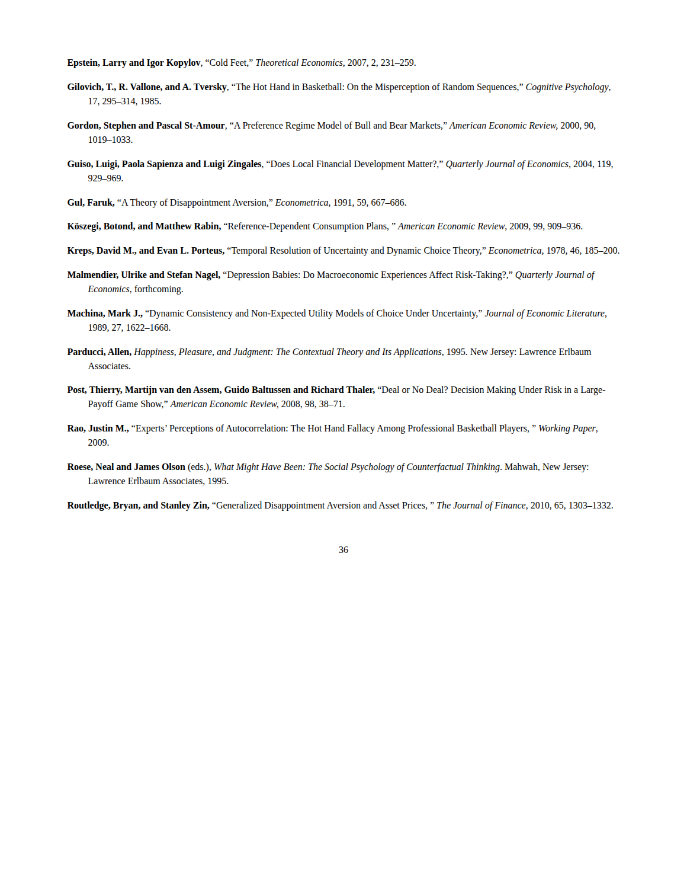Epstein, Larry and Igor Kopylov, “Cold Feet,” Theoretical Economics, 2007, 2, 231–259.
Gilovich, T., R. Vallone, and A. Tversky, “The Hot Hand in Basketball: On the Misperception of Random Sequences,” Cognitive Psychology, 17, 295–314, 1985.
Gordon, Stephen and Pascal St-Amour, “A Preference Regime Model of Bull and Bear Markets,” American Economic Review, 2000, 90, 1019–1033.
Guiso, Luigi, Paola Sapienza and Luigi Zingales, “Does Local Financial Development Matter?,” Quarterly Journal of Economics, 2004, 119, 929–969.
Gul, Faruk, “A Theory of Disappointment Aversion,” Econometrica, 1991, 59, 667–686.
Köszegi, Botond, and Matthew Rabin, “Reference-Dependent Consumption Plans, ” American Economic Review, 2009, 99, 909–936.
Kreps, David M., and Evan L. Porteus, “Temporal Resolution of Uncertainty and Dynamic Choice Theory,” Econometrica, 1978, 46, 185–200.
Malmendier, Ulrike and Stefan Nagel, “Depression Babies: Do Macroeconomic Experiences Affect Risk-Taking?,” Quarterly Journal of Economics, forthcoming.
Machina, Mark J., “Dynamic Consistency and Non-Expected Utility Models of Choice Under Uncertainty,” Journal of Economic Literature, 1989, 27, 1622–1668.
Parducci, Allen, Happiness, Pleasure, and Judgment: The Contextual Theory and Its Applications, 1995. New Jersey: Lawrence Erlbaum Associates.
Post, Thierry, Martijn van den Assem, Guido Baltussen and Richard Thaler, “Deal or No Deal? Decision Making Under Risk in a Large-Payoff Game Show,” American Economic Review, 2008, 98, 38–71.
Rao, Justin M., “Experts’ Perceptions of Autocorrelation: The Hot Hand Fallacy Among Professional Basketball Players, ” Working Paper, 2009.
Roese, Neal and James Olson (eds.), What Might Have Been: The Social Psychology of Counterfactual Thinking. Mahwah, New Jersey: Lawrence Erlbaum Associates, 1995.
Routledge, Bryan, and Stanley Zin, “Generalized Disappointment Aversion and Asset Prices, ” The Journal of Finance, 2010, 65, 1303–1332.
36